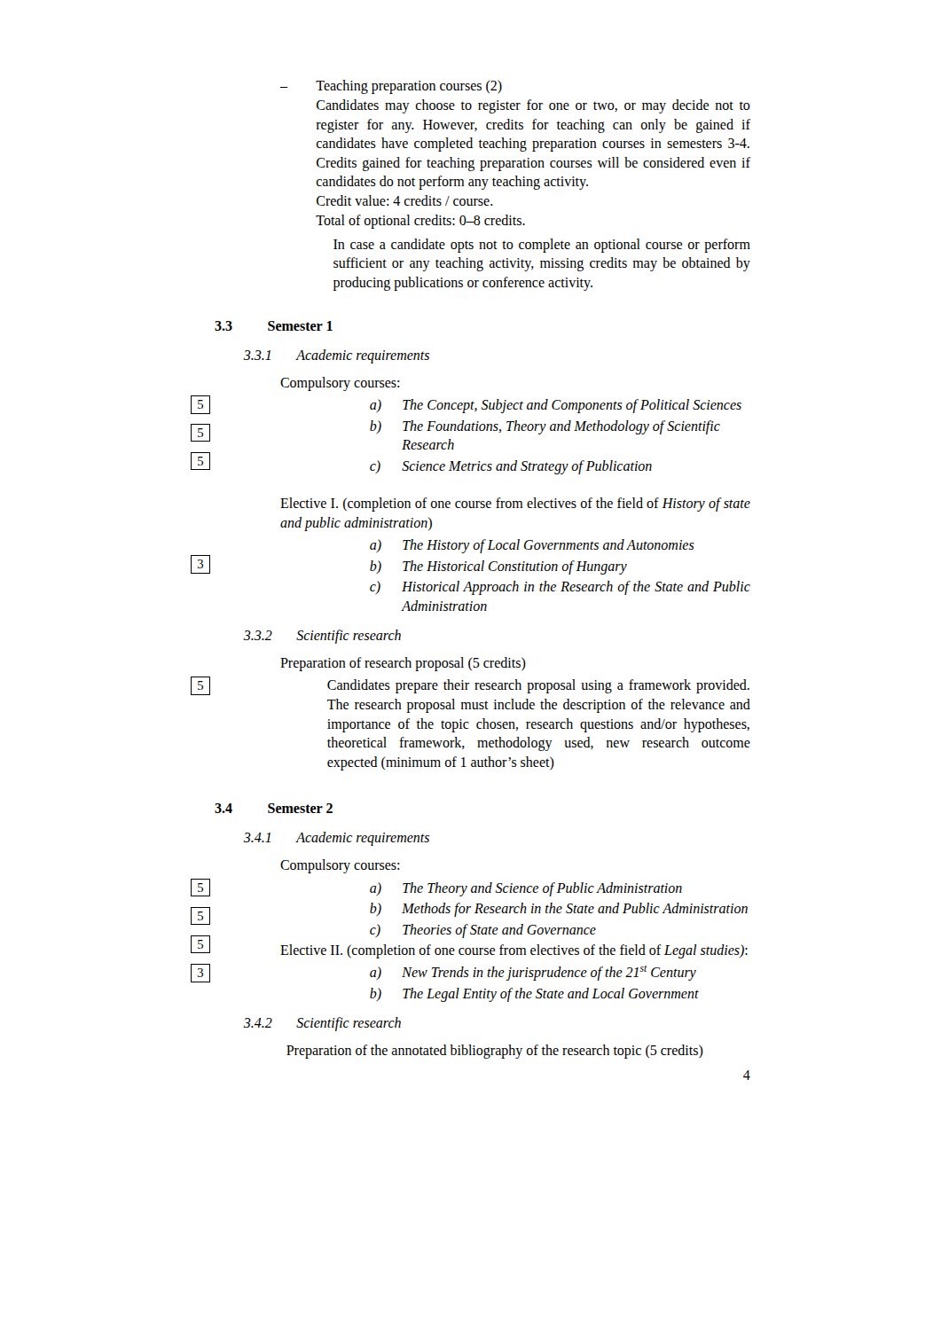–
Teaching preparation courses (2)
Candidates may choose to register for one or two, or may decide not to register for any. However, credits for teaching can only be gained if candidates have completed teaching preparation courses in semesters 3-4. Credits gained for teaching preparation courses will be considered even if candidates do not perform any teaching activity.
Credit value: 4 credits / course.
Total of optional credits: 0–8 credits.
In case a candidate opts not to complete an optional course or perform sufficient or any teaching activity, missing credits may be obtained by producing publications or conference activity.
3.3 Semester 1
3.3.1 Academic requirements
Compulsory courses:
5 5 5
a) The Concept, Subject and Components of Political Sciences
b) The Foundations, Theory and Methodology of Scientific Research
c) Science Metrics and Strategy of Publication
Elective I. (completion of one course from electives of the field of History of state and public administration)
3
a) The History of Local Governments and Autonomies
b) The Historical Constitution of Hungary
c) Historical Approach in the Research of the State and Public Administration
3.3.2 Scientific research
Preparation of research proposal (5 credits)
5
Candidates prepare their research proposal using a framework provided. The research proposal must include the description of the relevance and importance of the topic chosen, research questions and/or hypotheses, theoretical framework, methodology used, new research outcome expected (minimum of 1 author’s sheet)
3.4 Semester 2
3.4.1 Academic requirements
Compulsory courses:
5 5 5
a) The Theory and Science of Public Administration
b) Methods for Research in the State and Public Administration
c) Theories of State and Governance
Elective II. (completion of one course from electives of the field of Legal studies):
3
a) New Trends in the jurisprudence of the 21st Century
b) The Legal Entity of the State and Local Government
3.4.2 Scientific research
Preparation of the annotated bibliography of the research topic (5 credits)
4